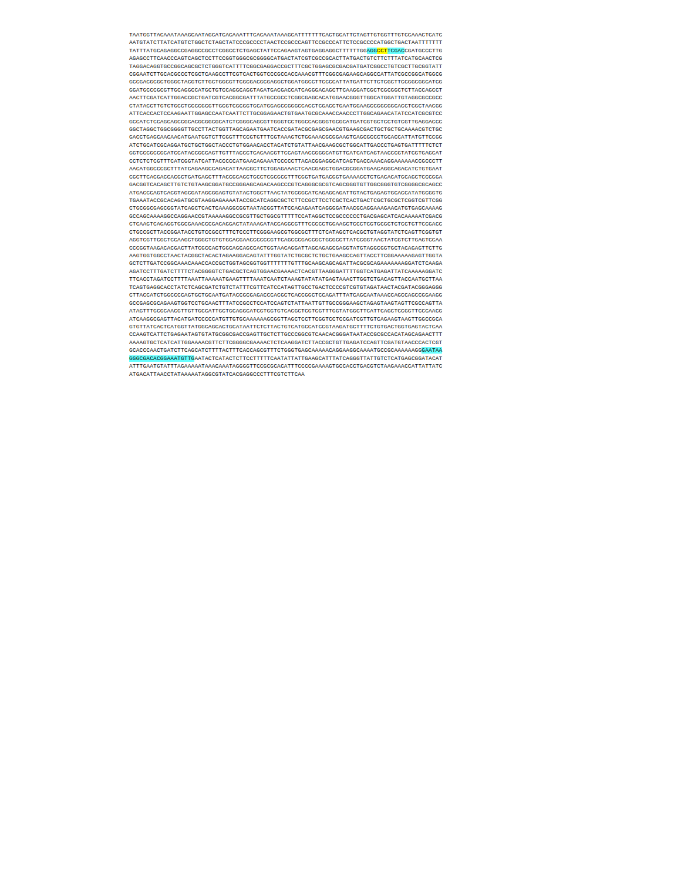TAATGGTTACAAATAAAGCAATAGCATCACAAATTTCACAAATAAAGCATTTTTTTCACTGCATTCTAGTTGTGGTTTGTCCAAACTCATC
AATGTATCTTATCATGTCTGGCTCTAGCTATCCCGCCCCTAACTCCGCCCAGTTCCGCCCATTCTCCGCCCCATGGCTGACTAATTTTTTT
TATTTATGCAGAGGCCGAGGCCGCCTCGGCCTCTGAGCTATTCCAGAAGTAGTGAGGAGGCTTTTTTGGAGG CCT TCGACCGATGCCCTTG
AGAGCCTTCAACCCAGTCAGCTCCTTCCGGTGGGCGCGGGGCATGACTATCGTCGCCGCACTTATGACTGTCTTCTTTATCATGCAACTCG
TAGGACAGGTGCCGGCAGCGCTCTGGGTCATTTTCGGCGAGGACCGCTTTCGCTGGAGCGCGACGATGATCGGCCTGTCGCTTGCGGTATT
CGGAATCTTGCACGCCCTCGCTCAAGCCTTCGTCACTGGTCCCGCCACCAAACGTTTCGGCGAGAAGCAGGCCATTATCGCCGGCATGGCG
GCCGACGCGCTGGGCTACGTCTTGCTGGCGTTCGCGACGCGAGGCTGGATGGCCTTCCCCATTATGATTCTTCTCGCTTCCGGCGGCATCG
GGATGCCCGCGTTGCAGGCCATGCTGTCCAGGCAGGTAGATGACGACCATCAGGGACAGCTTCAAGGATCGCTCGCGGCTCTTACCAGCCT
AACTTCGATCATTGGACCGCTGATCGTCACGGCGATTTATGCCGCCTCGGCGAGCACATGGAACGGGTTGGCATGGATTGTAGGCGCCGCC
CTATACCTTGTCTGCCTCCCCGCGTTGCGTCGCGGTGCATGGAGCCGGGCCACCTCGACCTGAATGGAAGCCGGCGGCACCTCGCTAACGG
ATTCACCACTCCAAGAATTGGAGCCAATCAATTCTTGCGGAGAACTGTGAATGCGCAAACCAACCCTTGGCAGAACATATCCATCGCGTCC
GCCATCTCCAGCAGCCGCACGCGGCGCATCTCGGGCAGCGTTGGGTCCTGGCCACGGGTGCGCATGATCGTGCTCCTGTCGTTGAGGACCC
GGCTAGGCTGGCGGGGTTGCCTTACTGGTTAGCAGAATGAATCACCGATACGCGAGCGAACGTGAAGCGACTGCTGCTGCAAAACGTCTGC
GACCTGAGCAACAACATGAATGGTCTTCGGTTTCCGTGTTTCGTAAAGTCTGGAAACGCGGAAGTCAGCGCCCTGCACCATTATGTTCCGG
ATCTGCATCGCAGGATGCTGCTGGCTACCCTGTGGAACACCTACATCTGTATTAACGAAGCGCTGGCATTGACCCTGAGTGATTTTTCTCT
GGTCCCGCCGCATCCATACCGCCAGTTGTTTACCCTCACAACGTTCCAGTAACCGGGCATGTTCATCATCAGTAACCCGTATCGTGAGCAT
CCTCTCTCGTTTCATCGGTATCATTACCCCCATGAACAGAAATCCCCCTTACACGGAGGCATCAGTGACCAAACAGGAAAAAACCGCCCTT
AACATGGCCCGCTTTATCAGAAGCCAGACATTAACGCTTCTGGAGAAACTCAACGAGCTGGACGCGGATGAACAGGCAGACATCTGTGAAT
CGCTTCACGACCACGCTGATGAGCTTTACCGCAGCTGCCTCGCGCGTTTCGGTGATGACGGTGAAAACCTCTGACACATGCAGCTCCCGGA
GACGGTCACAGCTTGTCTGTAAGCGGATGCCGGGAGCAGACAAGCCCGTCAGGGCGCGTCAGCGGGTGTTGGCGGGTGTCGGGGCGCAGCC
ATGACCCAGTCACGTAGCGATAGCGGAGTGTATACTGGCTTAACTATGCGGCATCAGAGCAGATTGTACTGAGAGTGCACCATATGCGGTG
TGAAATACCGCACAGATGCGTAAGGAGAAAATACCGCATCAGGCGCTCTTCCGCTTCCTCGCTCACTGACTCGCTGCGCTCGGTCGTTCGG
CTGCGGCGAGCGGTATCAGCTCACTCAAAGGCGGTAATACGGTTATCCACAGAATCAGGGGATAACGCAGGAAAGAACATGTGAGCAAAAG
GCCAGCAAAAGGCCAGGAACCGTAAAAAGGCCGCGTTGCTGGCGTTTTTCCATAGGCTCCGCCCCCCTGACGAGCATCACAAAAATCGACG
CTCAAGTCAGAGGTGGCGAAACCCGACAGGACTATAAAGATACCAGGCGTTTCCCCCTGGAAGCTCCCTCGTGCGCTCTCCTGTTCCGACC
CTGCCGCTTACCGGATACCTGTCCGCCTTTCTCCCTTCGGGAAGCGTGGCGCTTTCTCATAGCTCACGCTGTAGGTATCTCAGTTCGGTGT
AGGTCGTTCGCTCCAAGCTGGGCTGTGTGCACGAACCCCCCGTTCAGCCCGACCGCTGCGCCTTATCCGGTAACTATCGTCTTGAGTCCAA
CCCGGTAAGACACGACTTATCGCCACTGGCAGCAGCCACTGGTAACAGGATTAGCAGAGCGAGGTATGTAGGCGGTGCTACAGAGTTCTTG
AAGTGGTGGCCTAACTACGGCTACACTAGAAGGACAGTATTTGGTATCTGCGCTCTGCTGAAGCCAGTTACCTTCGGAAAAAGAGTTGGTA
GCTCTTGATCCGGCAAACAAACCACCGCTGGTAGCGGTGGTTTTTTTGTTTGCAAGCAGCAGATTACGCGCAGAAAAAAAGGATCTCAAGA
AGATCCTTTGATCTTTTCTACGGGGTCTGACGCTCAGTGGAACGAAAACTCACGTTAAGGGATTTTGGTCATGAGATTATCAAAAAGGATC
TTCACCTAGATCCTTTTAAATTAAAAATGAAGTTTTAAATCAATCTAAAGTATATATGAGTAAACTTGGTCTGACAGTTACCAATGCTTAA
TCAGTGAGGCACCTATCTCAGCGATCTGTCTATTTCGTTCATCCATAGTTGCCTGACTCCCCGTCGTGTAGATAACTACGATACGGGAGGG
CTTACCATCTGGCCCCAGTGCTGCAATGATACCGCGAGACCCACGCTCACCGGCTCCAGATTTATCAGCAATAAACCAGCCAGCCGGAAGG
GCCGAGCGCAGAAGTGGTCCTGCAACTTTATCCGCCTCCATCCAGTCTATTAATTGTTGCCGGGAAGCTAGAGTAAGTAGTTCGCCAGTTA
ATAGTTTGCGCAACGTTGTTGCCATTGCTGCAGGCATCGTGGTGTCACGCTCGTCGTTTGGTATGGCTTCATTCAGCTCCGGTTCCCAACG
ATCAAGGCGAGTTACATGATCCCCCATGTTGTGCAAAAAAGCGGTTAGCTCCTTCGGTCCTCCGATCGTTGTCAGAAGTAAGTTGGCCGCA
GTGTTATCACTCATGGTTATGGCAGCACTGCATAATTCTCTTACTGTCATGCCATCCGTAAGATGCTTTTCTGTGACTGGTGAGTACTCAA
CCAAGTCATTCTGAGAATAGTGTATGCGGCGACCGAGTTGCTCTTGCCCGGCGTCAACACGGGATAATACCGCGCCACATAGCAGAACTTT
AAAAGTGCTCATCATTGGAAAACGTTCTTCGGGGCGAAAACTCTCAAGGATCTTACCGCTGTTGAGATCCAGTTCGATGTAACCCACTCGT
GCACCCAACTGATCTTCAGCATCTTTTACTTTCACCAGCGTTTCTGGGTGAGCAAAAACAGGAAGGCAAAATGCCGCAAAAAAGGGAATAA
GGGCGACACGGAAATGTTGAATACTCATACTCTTCCTTTTTCAATATTATTGAAGCATTTATCAGGGTTATTGTCTCATGAGCGGATACAT
ATTTGAATGTATTTAGAAAAATAAACAAATAGGGGTTCCGCGCACATTTCCCCGAAAAGTGCCACCTGACGTCTAAGAAACCATTATTATC
ATGACATTAACCTATAAAAATAGGCGTATCACGAGGCCCTTTCGTCTTCAA